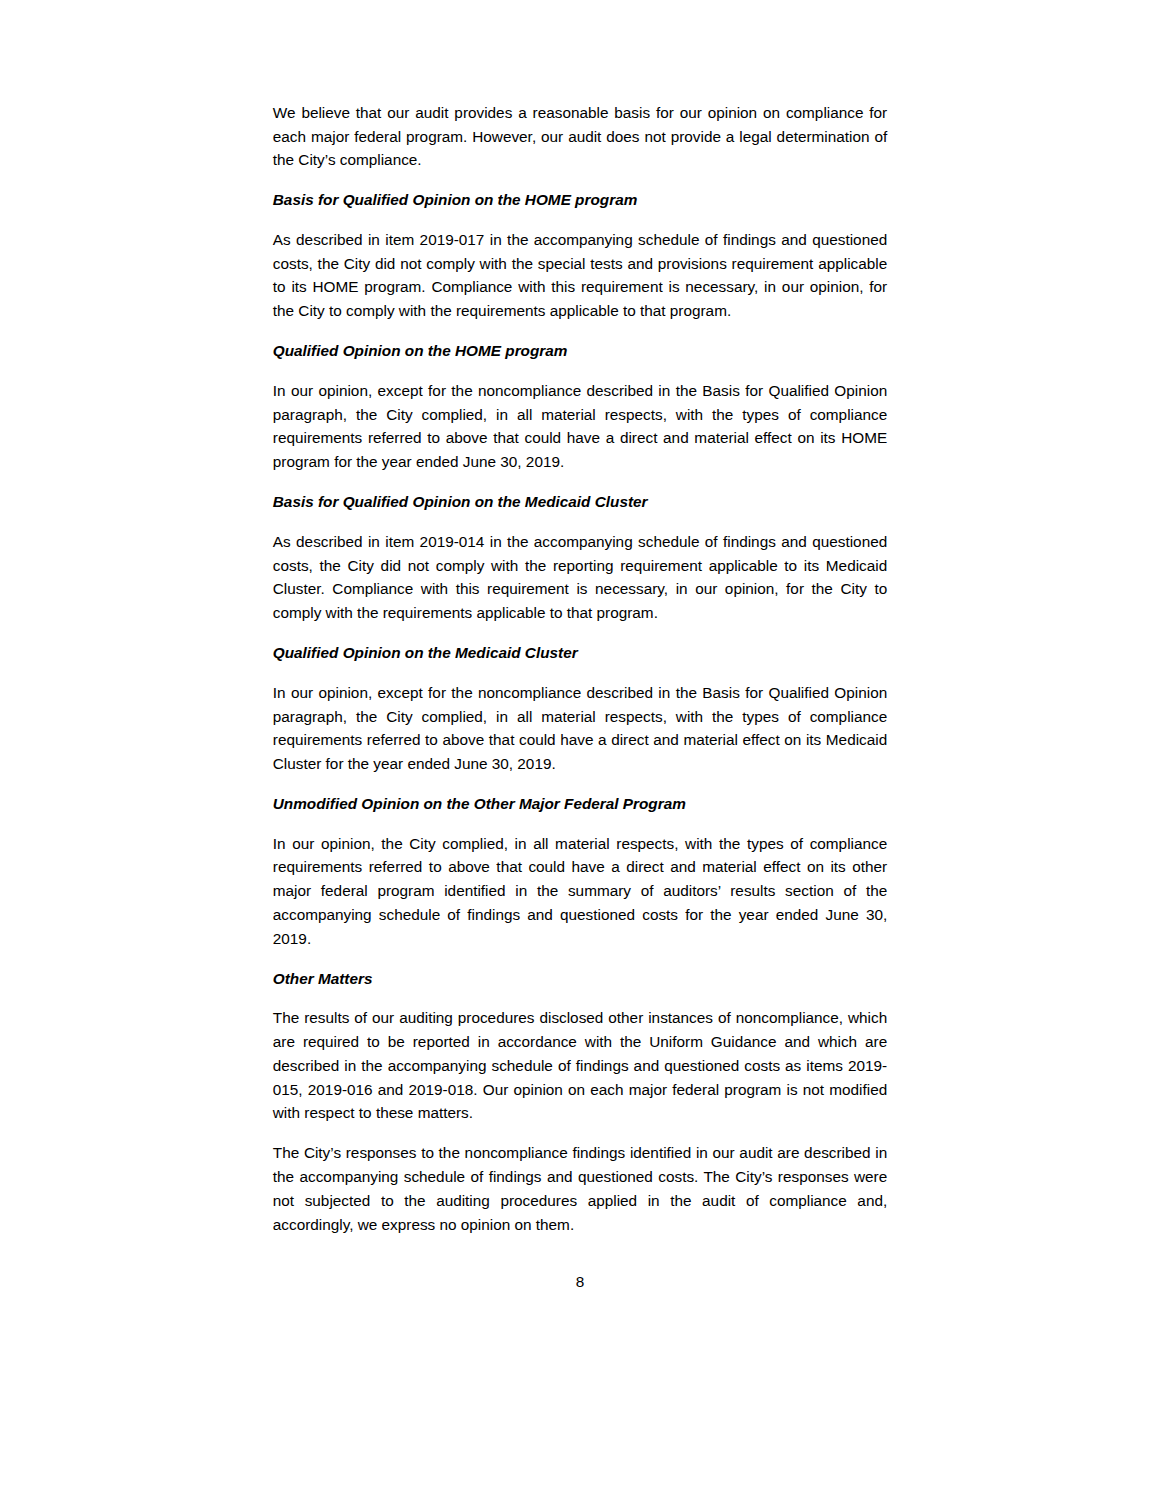We believe that our audit provides a reasonable basis for our opinion on compliance for each major federal program. However, our audit does not provide a legal determination of the City’s compliance.
Basis for Qualified Opinion on the HOME program
As described in item 2019-017 in the accompanying schedule of findings and questioned costs, the City did not comply with the special tests and provisions requirement applicable to its HOME program. Compliance with this requirement is necessary, in our opinion, for the City to comply with the requirements applicable to that program.
Qualified Opinion on the HOME program
In our opinion, except for the noncompliance described in the Basis for Qualified Opinion paragraph, the City complied, in all material respects, with the types of compliance requirements referred to above that could have a direct and material effect on its HOME program for the year ended June 30, 2019.
Basis for Qualified Opinion on the Medicaid Cluster
As described in item 2019-014 in the accompanying schedule of findings and questioned costs, the City did not comply with the reporting requirement applicable to its Medicaid Cluster. Compliance with this requirement is necessary, in our opinion, for the City to comply with the requirements applicable to that program.
Qualified Opinion on the Medicaid Cluster
In our opinion, except for the noncompliance described in the Basis for Qualified Opinion paragraph, the City complied, in all material respects, with the types of compliance requirements referred to above that could have a direct and material effect on its Medicaid Cluster for the year ended June 30, 2019.
Unmodified Opinion on the Other Major Federal Program
In our opinion, the City complied, in all material respects, with the types of compliance requirements referred to above that could have a direct and material effect on its other major federal program identified in the summary of auditors’ results section of the accompanying schedule of findings and questioned costs for the year ended June 30, 2019.
Other Matters
The results of our auditing procedures disclosed other instances of noncompliance, which are required to be reported in accordance with the Uniform Guidance and which are described in the accompanying schedule of findings and questioned costs as items 2019-015, 2019-016 and 2019-018. Our opinion on each major federal program is not modified with respect to these matters.
The City’s responses to the noncompliance findings identified in our audit are described in the accompanying schedule of findings and questioned costs. The City’s responses were not subjected to the auditing procedures applied in the audit of compliance and, accordingly, we express no opinion on them.
8